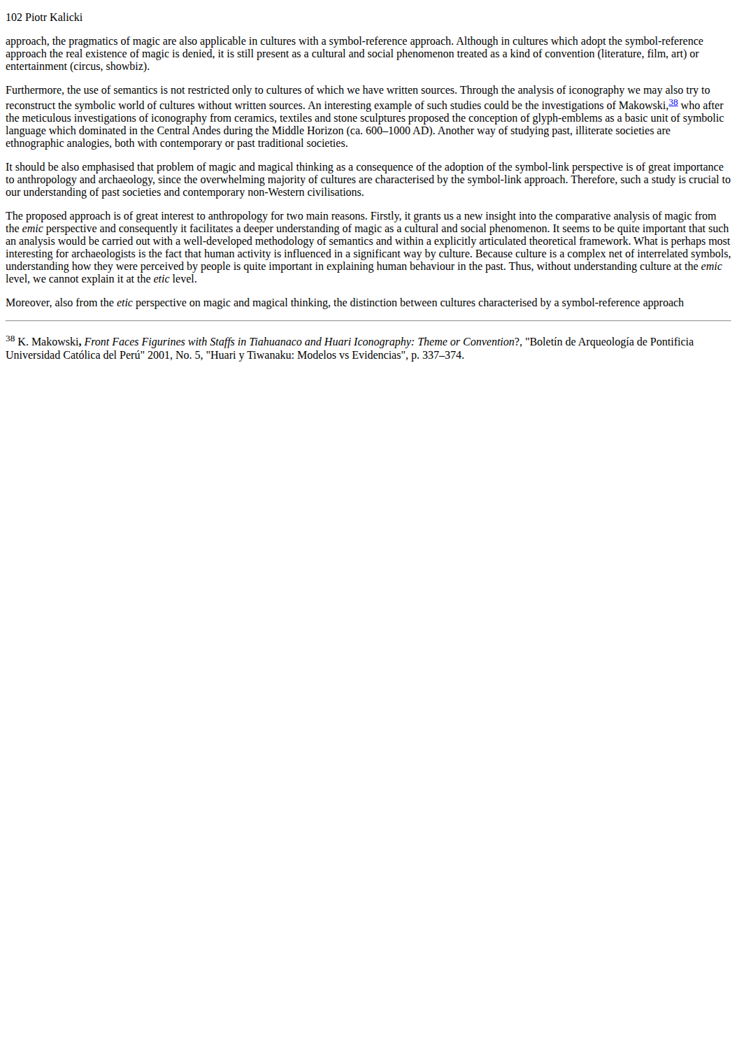102 Piotr Kalicki
approach, the pragmatics of magic are also applicable in cultures with a symbol-reference approach. Although in cultures which adopt the symbol-reference approach the real existence of magic is denied, it is still present as a cultural and social phenomenon treated as a kind of convention (literature, film, art) or entertainment (circus, showbiz).
Furthermore, the use of semantics is not restricted only to cultures of which we have written sources. Through the analysis of iconography we may also try to reconstruct the symbolic world of cultures without written sources. An interesting example of such studies could be the investigations of Makowski,38 who after the meticulous investigations of iconography from ceramics, textiles and stone sculptures proposed the conception of glyph-emblems as a basic unit of symbolic language which dominated in the Central Andes during the Middle Horizon (ca. 600–1000 AD). Another way of studying past, illiterate societies are ethnographic analogies, both with contemporary or past traditional societies.
It should be also emphasised that problem of magic and magical thinking as a consequence of the adoption of the symbol-link perspective is of great importance to anthropology and archaeology, since the overwhelming majority of cultures are characterised by the symbol-link approach. Therefore, such a study is crucial to our understanding of past societies and contemporary non-Western civilisations.
The proposed approach is of great interest to anthropology for two main reasons. Firstly, it grants us a new insight into the comparative analysis of magic from the emic perspective and consequently it facilitates a deeper understanding of magic as a cultural and social phenomenon. It seems to be quite important that such an analysis would be carried out with a well-developed methodology of semantics and within a explicitly articulated theoretical framework. What is perhaps most interesting for archaeologists is the fact that human activity is influenced in a significant way by culture. Because culture is a complex net of interrelated symbols, understanding how they were perceived by people is quite important in explaining human behaviour in the past. Thus, without understanding culture at the emic level, we cannot explain it at the etic level.
Moreover, also from the etic perspective on magic and magical thinking, the distinction between cultures characterised by a symbol-reference approach
38 K. Makowski, Front Faces Figurines with Staffs in Tiahuanaco and Huari Iconography: Theme or Convention?, "Boletín de Arqueología de Pontificia Universidad Católica del Perú" 2001, No. 5, "Huari y Tiwanaku: Modelos vs Evidencias", p. 337–374.